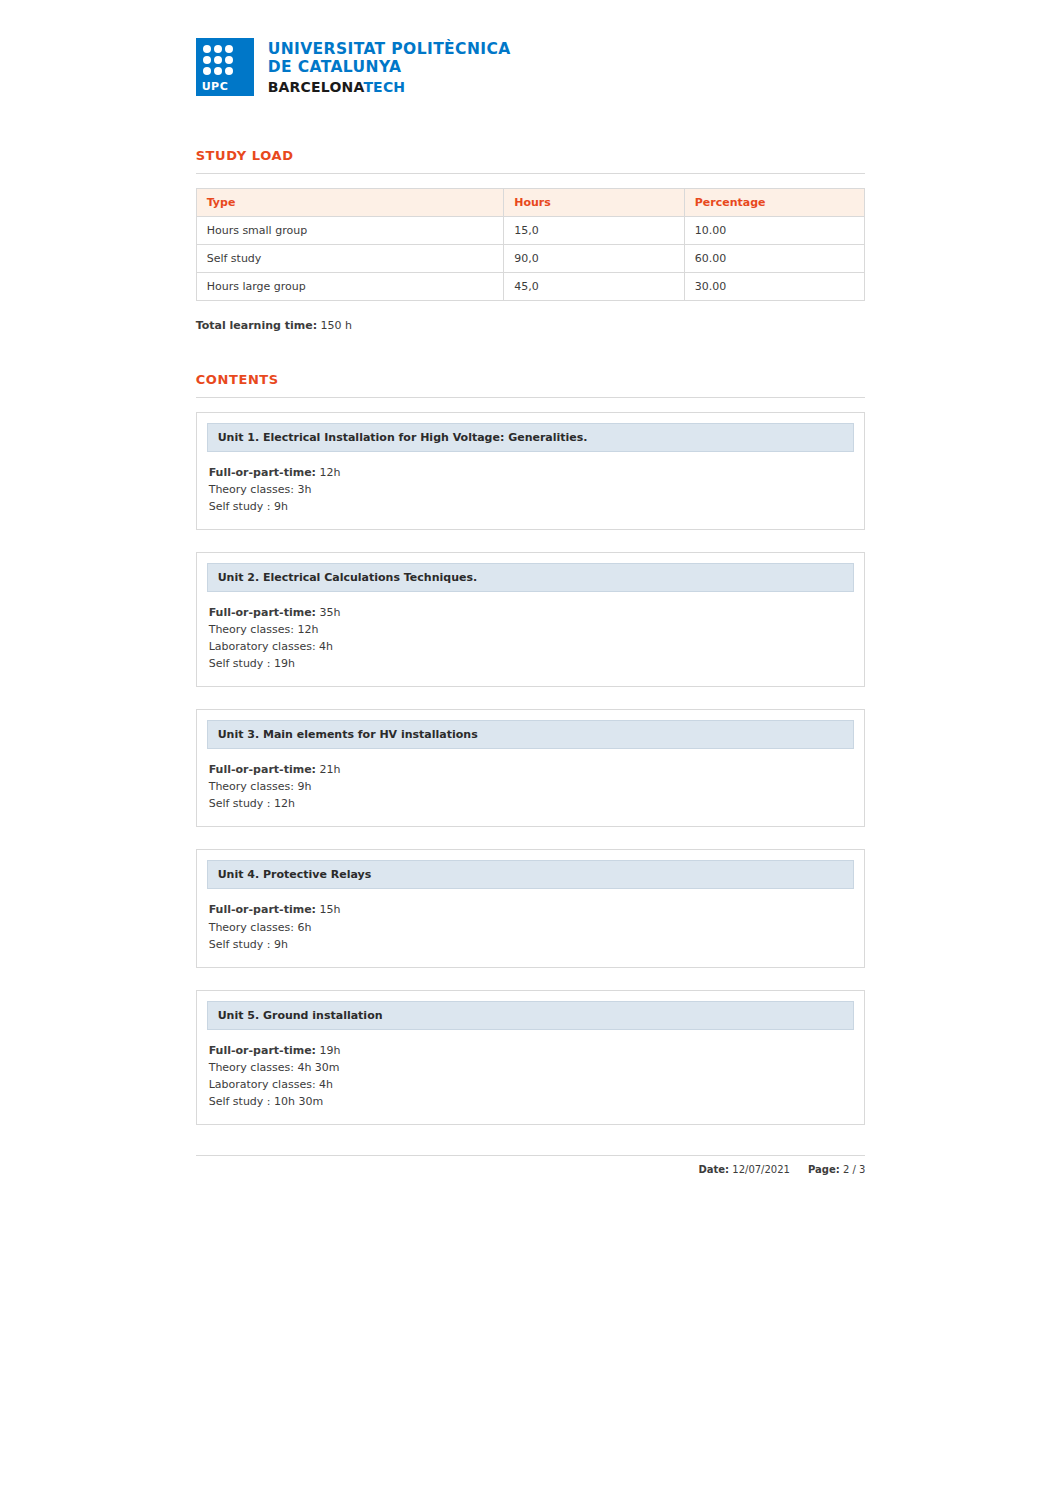UPC
UNIVERSITAT POLITÈCNICA
DE CATALUNYA
BARCELONA TECH
STUDY LOAD
| Type | Hours | Percentage |
| --- | --- | --- |
| Hours small group | 15,0 | 10.00 |
| Self study | 90,0 | 60.00 |
| Hours large group | 45,0 | 30.00 |
Total learning time: 150 h
CONTENTS
Unit 1. Electrical Installation for High Voltage: Generalities.
Full-or-part-time: 12h
Theory classes: 3h
Self study : 9h
Unit 2. Electrical Calculations Techniques.
Full-or-part-time: 35h
Theory classes: 12h
Laboratory classes: 4h
Self study : 19h
Unit 3. Main elements for HV installations
Full-or-part-time: 21h
Theory classes: 9h
Self study : 12h
Unit 4. Protective Relays
Full-or-part-time: 15h
Theory classes: 6h
Self study : 9h
Unit 5. Ground installation
Full-or-part-time: 19h
Theory classes: 4h 30m
Laboratory classes: 4h
Self study : 10h 30m
Date: 12/07/2021 Page: 2 / 3